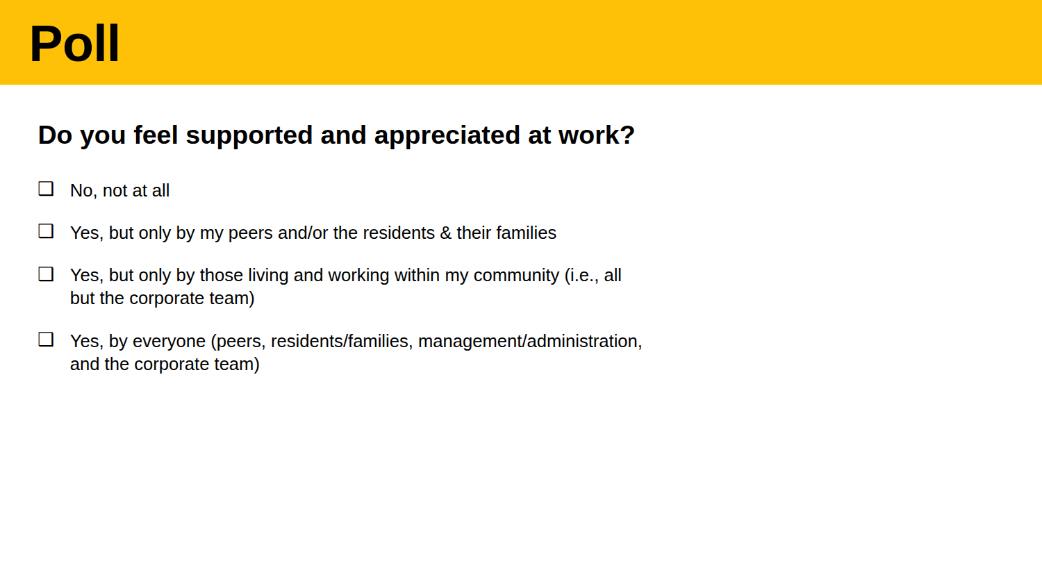Poll
Do you feel supported and appreciated at work?
No, not at all
Yes, but only by my peers and/or the residents & their families
Yes, but only by those living and working within my community (i.e., all but the corporate team)
Yes, by everyone (peers, residents/families, management/administration, and the corporate team)